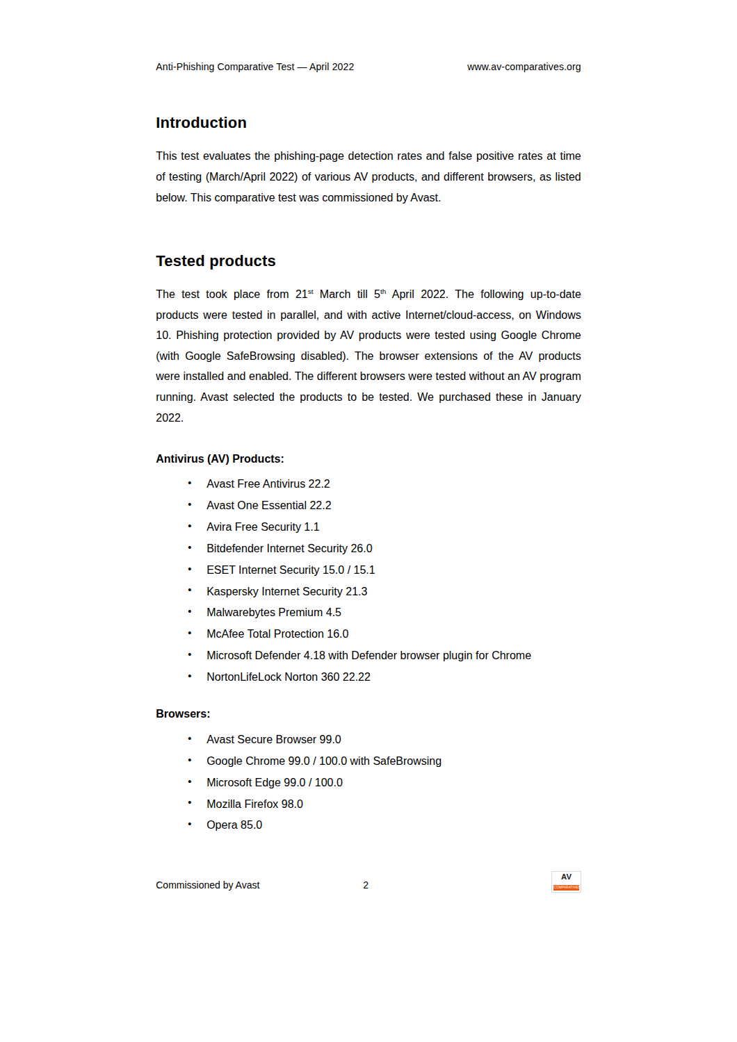Anti-Phishing Comparative Test — April 2022
www.av-comparatives.org
Introduction
This test evaluates the phishing-page detection rates and false positive rates at time of testing (March/April 2022) of various AV products, and different browsers, as listed below. This comparative test was commissioned by Avast.
Tested products
The test took place from 21st March till 5th April 2022. The following up-to-date products were tested in parallel, and with active Internet/cloud-access, on Windows 10. Phishing protection provided by AV products were tested using Google Chrome (with Google SafeBrowsing disabled). The browser extensions of the AV products were installed and enabled. The different browsers were tested without an AV program running. Avast selected the products to be tested. We purchased these in January 2022.
Antivirus (AV) Products:
Avast Free Antivirus 22.2
Avast One Essential 22.2
Avira Free Security 1.1
Bitdefender Internet Security 26.0
ESET Internet Security 15.0 / 15.1
Kaspersky Internet Security 21.3
Malwarebytes Premium 4.5
McAfee Total Protection 16.0
Microsoft Defender 4.18 with Defender browser plugin for Chrome
NortonLifeLock Norton 360 22.22
Browsers:
Avast Secure Browser 99.0
Google Chrome 99.0 / 100.0 with SafeBrowsing
Microsoft Edge 99.0 / 100.0
Mozilla Firefox 98.0
Opera 85.0
Commissioned by Avast
2
AV COMPARATIVES